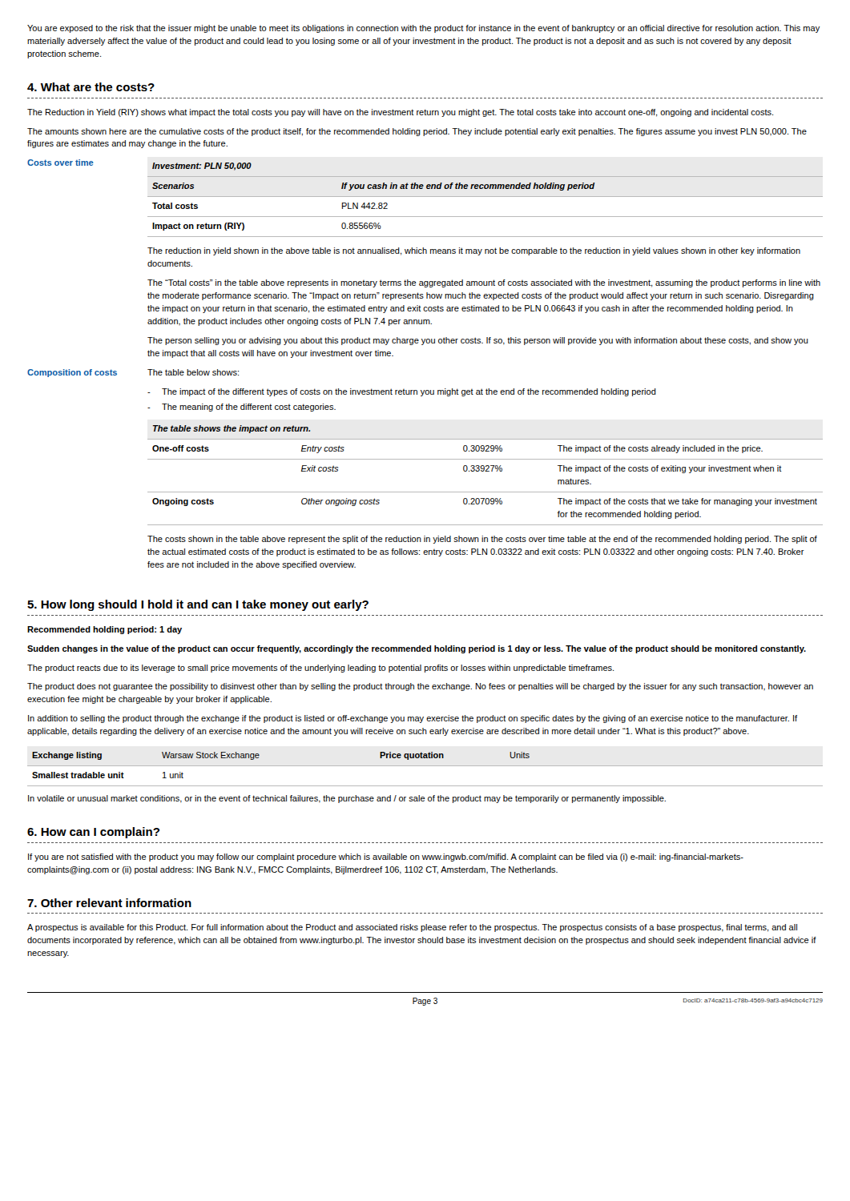You are exposed to the risk that the issuer might be unable to meet its obligations in connection with the product for instance in the event of bankruptcy or an official directive for resolution action. This may materially adversely affect the value of the product and could lead to you losing some or all of your investment in the product. The product is not a deposit and as such is not covered by any deposit protection scheme.
4. What are the costs?
The Reduction in Yield (RIY) shows what impact the total costs you pay will have on the investment return you might get. The total costs take into account one-off, ongoing and incidental costs.
The amounts shown here are the cumulative costs of the product itself, for the recommended holding period. They include potential early exit penalties. The figures assume you invest PLN 50,000. The figures are estimates and may change in the future.
| Costs over time | / Investment: PLN 50,000 / / Scenarios / If you cash in at the end of the recommended holding period / / Total costs / PLN 442.82 / / Impact on return (RIY) / 0.85566% / The reduction in yield shown in the above table is not annualised, which means it may not be comparable to the reduction in yield values shown in other key information documents. The “Total costs” in the table above represents in monetary terms the aggregated amount of costs associated with the investment, assuming the product performs in line with the moderate performance scenario. The “Impact on return” represents how much the expected costs of the product would affect your return in such scenario. Disregarding the impact on your return in that scenario, the estimated entry and exit costs are estimated to be PLN 0.06643 if you cash in after the recommended holding period. In addition, the product includes other ongoing costs of PLN 7.4 per annum. The person selling you or advising you about this product may charge you other costs. If so, this person will provide you with information about these costs, and show you the impact that all costs will have on your investment over time. |
| Composition of costs | The table below shows: The impact of the different types of costs on the investment return you might get at the end of the recommended holding period The meaning of the different cost categories. / The table shows the impact on return. / / One-off costs / Entry costs / 0.30929% / The impact of the costs already included in the price. / / / Exit costs / 0.33927% / The impact of the costs of exiting your investment when it matures. / / Ongoing costs / Other ongoing costs / 0.20709% / The impact of the costs that we take for managing your investment for the recommended holding period. / The costs shown in the table above represent the split of the reduction in yield shown in the costs over time table at the end of the recommended holding period. The split of the actual estimated costs of the product is estimated to be as follows: entry costs: PLN 0.03322 and exit costs: PLN 0.03322 and other ongoing costs: PLN 7.40. Broker fees are not included in the above specified overview. |
5. How long should I hold it and can I take money out early?
Recommended holding period: 1 day
Sudden changes in the value of the product can occur frequently, accordingly the recommended holding period is 1 day or less. The value of the product should be monitored constantly.
The product reacts due to its leverage to small price movements of the underlying leading to potential profits or losses within unpredictable timeframes.
The product does not guarantee the possibility to disinvest other than by selling the product through the exchange. No fees or penalties will be charged by the issuer for any such transaction, however an execution fee might be chargeable by your broker if applicable.
In addition to selling the product through the exchange if the product is listed or off-exchange you may exercise the product on specific dates by the giving of an exercise notice to the manufacturer. If applicable, details regarding the delivery of an exercise notice and the amount you will receive on such early exercise are described in more detail under “1. What is this product?” above.
| Exchange listing | Warsaw Stock Exchange | Price quotation | Units |
| Smallest tradable unit | 1 unit | | |
In volatile or unusual market conditions, or in the event of technical failures, the purchase and / or sale of the product may be temporarily or permanently impossible.
6. How can I complain?
If you are not satisfied with the product you may follow our complaint procedure which is available on www.ingwb.com/mifid. A complaint can be filed via (i) e-mail: ing-financial-markets-complaints@ing.com or (ii) postal address: ING Bank N.V., FMCC Complaints, Bijlmerdreef 106, 1102 CT, Amsterdam, The Netherlands.
7. Other relevant information
A prospectus is available for this Product. For full information about the Product and associated risks please refer to the prospectus. The prospectus consists of a base prospectus, final terms, and all documents incorporated by reference, which can all be obtained from www.ingturbo.pl. The investor should base its investment decision on the prospectus and should seek independent financial advice if necessary.
Page 3
DocID: a74ca211-c78b-4569-9af3-a94cbc4c7129